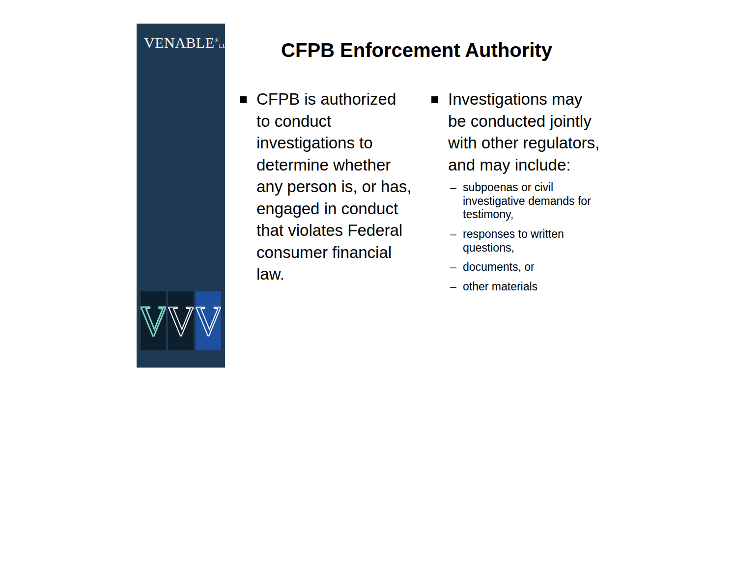VENABLE®LLP
V
V
V
CFPB Enforcement Authority
CFPB is authorized to conduct investigations to determine whether any person is, or has, engaged in conduct that violates Federal consumer financial law.
Investigations may be conducted jointly with other regulators, and may include:
subpoenas or civil investigative demands for testimony,
responses to written questions,
documents, or
other materials